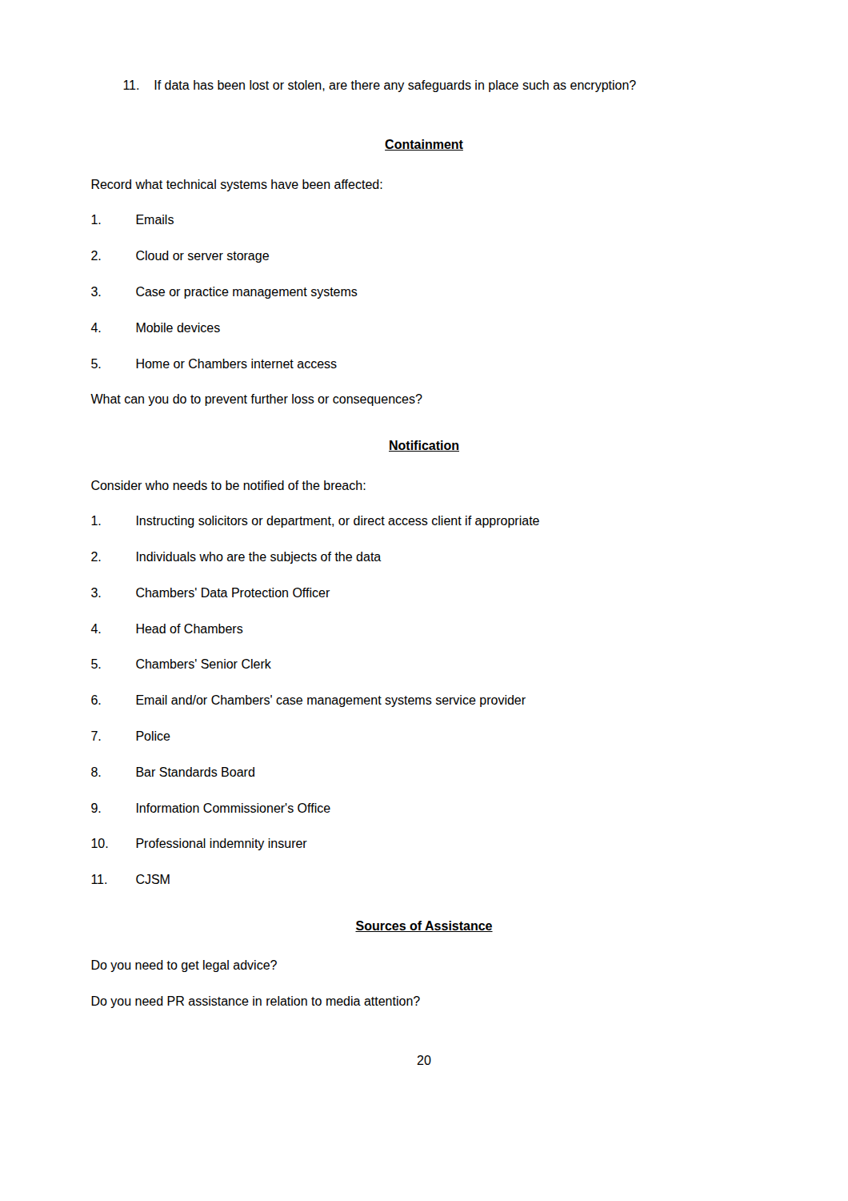11. If data has been lost or stolen, are there any safeguards in place such as encryption?
Containment
Record what technical systems have been affected:
Emails
Cloud or server storage
Case or practice management systems
Mobile devices
Home or Chambers internet access
What can you do to prevent further loss or consequences?
Notification
Consider who needs to be notified of the breach:
Instructing solicitors or department, or direct access client if appropriate
Individuals who are the subjects of the data
Chambers' Data Protection Officer
Head of Chambers
Chambers' Senior Clerk
Email and/or Chambers' case management systems service provider
Police
Bar Standards Board
Information Commissioner's Office
Professional indemnity insurer
CJSM
Sources of Assistance
Do you need to get legal advice?
Do you need PR assistance in relation to media attention?
20